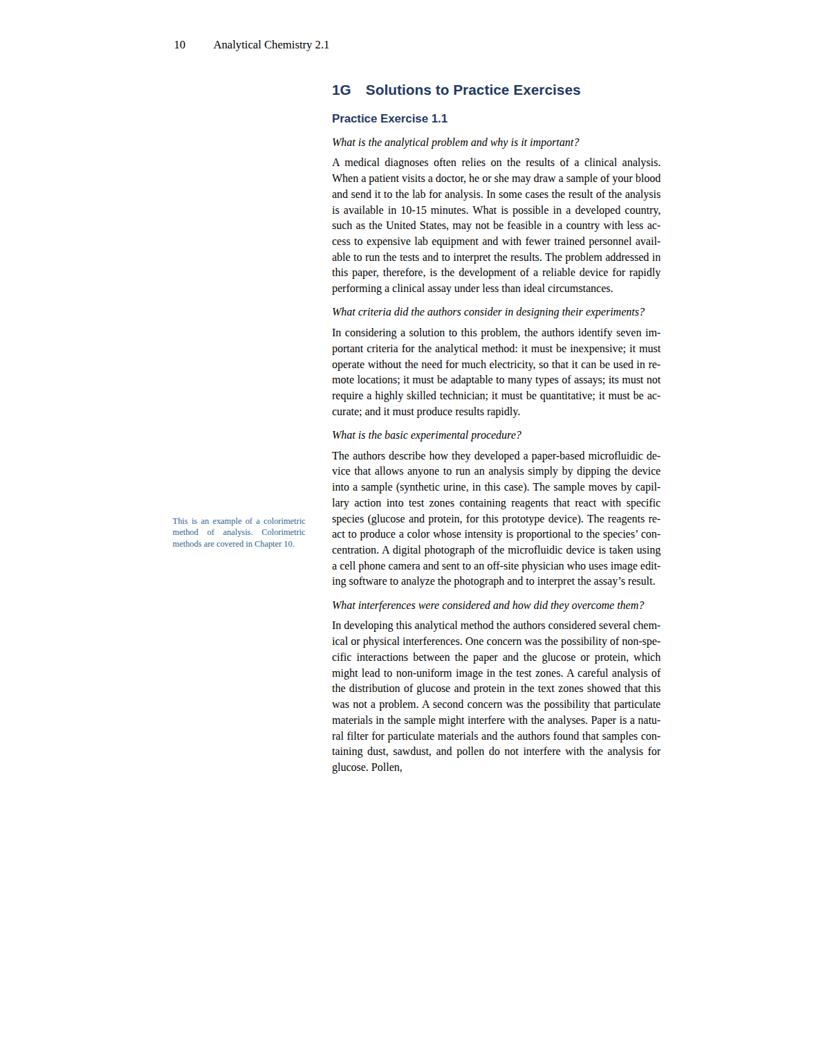10 Analytical Chemistry 2.1
This is an example of a colorimetric method of analysis. Colorimetric methods are covered in Chapter 10.
1GSolutions to Practice Exercises
Practice Exercise 1.1
What is the analytical problem and why is it important?
A medical diagnoses often relies on the results of a clinical analysis. When a patient visits a doctor, he or she may draw a sample of your blood and send it to the lab for analysis. In some cases the result of the analysis is available in 10-15 minutes. What is possible in a developed country, such as the United States, may not be feasible in a country with less access to expensive lab equipment and with fewer trained personnel available to run the tests and to interpret the results. The problem addressed in this paper, therefore, is the development of a reliable device for rapidly performing a clinical assay under less than ideal circumstances.
What criteria did the authors consider in designing their experiments?
In considering a solution to this problem, the authors identify seven important criteria for the analytical method: it must be inexpensive; it must operate without the need for much electricity, so that it can be used in remote locations; it must be adaptable to many types of assays; its must not require a highly skilled technician; it must be quantitative; it must be accurate; and it must produce results rapidly.
What is the basic experimental procedure?
The authors describe how they developed a paper-based microfluidic device that allows anyone to run an analysis simply by dipping the device into a sample (synthetic urine, in this case). The sample moves by capillary action into test zones containing reagents that react with specific species (glucose and protein, for this prototype device). The reagents react to produce a color whose intensity is proportional to the species’ concentration. A digital photograph of the microfluidic device is taken using a cell phone camera and sent to an off-site physician who uses image editing software to analyze the photograph and to interpret the assay’s result.
What interferences were considered and how did they overcome them?
In developing this analytical method the authors considered several chemical or physical interferences. One concern was the possibility of non-specific interactions between the paper and the glucose or protein, which might lead to non-uniform image in the test zones. A careful analysis of the distribution of glucose and protein in the text zones showed that this was not a problem. A second concern was the possibility that particulate materials in the sample might interfere with the analyses. Paper is a natural filter for particulate materials and the authors found that samples containing dust, sawdust, and pollen do not interfere with the analysis for glucose. Pollen,